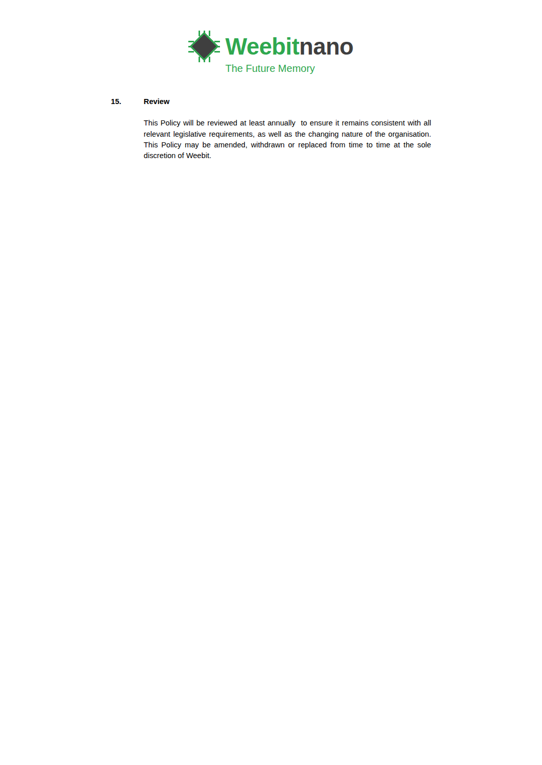Weebit nano
The Future Memory
15.
Review
This Policy will be reviewed at least annually to ensure it remains consistent with all relevant legislative requirements, as well as the changing nature of the organisation. This Policy may be amended, withdrawn or replaced from time to time at the sole discretion of Weebit.